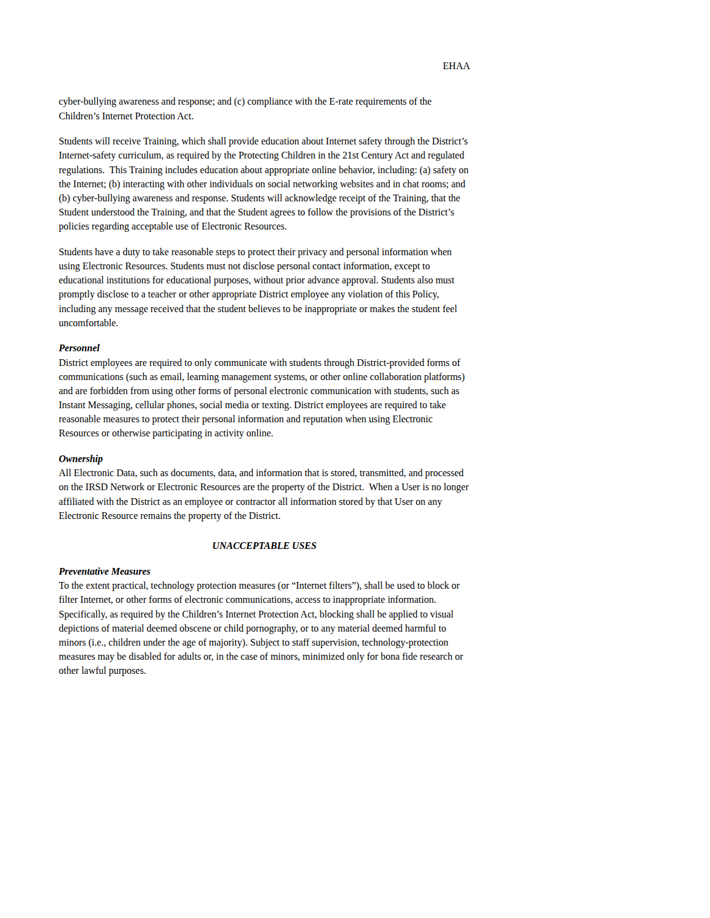EHAA
cyber-bullying awareness and response; and (c) compliance with the E-rate requirements of the Children’s Internet Protection Act.
Students will receive Training, which shall provide education about Internet safety through the District’s Internet-safety curriculum, as required by the Protecting Children in the 21st Century Act and regulated regulations. This Training includes education about appropriate online behavior, including: (a) safety on the Internet; (b) interacting with other individuals on social networking websites and in chat rooms; and (b) cyber-bullying awareness and response. Students will acknowledge receipt of the Training, that the Student understood the Training, and that the Student agrees to follow the provisions of the District’s policies regarding acceptable use of Electronic Resources.
Students have a duty to take reasonable steps to protect their privacy and personal information when using Electronic Resources. Students must not disclose personal contact information, except to educational institutions for educational purposes, without prior advance approval. Students also must promptly disclose to a teacher or other appropriate District employee any violation of this Policy, including any message received that the student believes to be inappropriate or makes the student feel uncomfortable.
Personnel
District employees are required to only communicate with students through District-provided forms of communications (such as email, learning management systems, or other online collaboration platforms) and are forbidden from using other forms of personal electronic communication with students, such as Instant Messaging, cellular phones, social media or texting. District employees are required to take reasonable measures to protect their personal information and reputation when using Electronic Resources or otherwise participating in activity online.
Ownership
All Electronic Data, such as documents, data, and information that is stored, transmitted, and processed on the IRSD Network or Electronic Resources are the property of the District. When a User is no longer affiliated with the District as an employee or contractor all information stored by that User on any Electronic Resource remains the property of the District.
UNACCEPTABLE USES
Preventative Measures
To the extent practical, technology protection measures (or “Internet filters”), shall be used to block or filter Internet, or other forms of electronic communications, access to inappropriate information. Specifically, as required by the Children’s Internet Protection Act, blocking shall be applied to visual depictions of material deemed obscene or child pornography, or to any material deemed harmful to minors (i.e., children under the age of majority). Subject to staff supervision, technology-protection measures may be disabled for adults or, in the case of minors, minimized only for bona fide research or other lawful purposes.